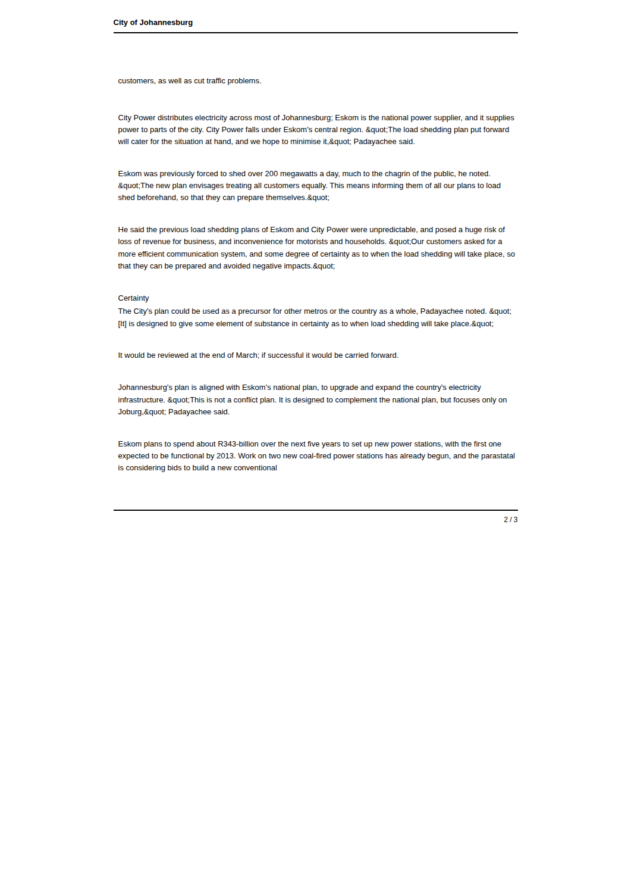City of Johannesburg
customers, as well as cut traffic problems.
City Power distributes electricity across most of Johannesburg; Eskom is the national power supplier, and it supplies power to parts of the city. City Power falls under Eskom's central region. &quot;The load shedding plan put forward will cater for the situation at hand, and we hope to minimise it,&quot; Padayachee said.
Eskom was previously forced to shed over 200 megawatts a day, much to the chagrin of the public, he noted. &quot;The new plan envisages treating all customers equally. This means informing them of all our plans to load shed beforehand, so that they can prepare themselves.&quot;
He said the previous load shedding plans of Eskom and City Power were unpredictable, and posed a huge risk of loss of revenue for business, and inconvenience for motorists and households. &quot;Our customers asked for a more efficient communication system, and some degree of certainty as to when the load shedding will take place, so that they can be prepared and avoided negative impacts.&quot;
Certainty
The City's plan could be used as a precursor for other metros or the country as a whole, Padayachee noted. &quot;[It] is designed to give some element of substance in certainty as to when load shedding will take place.&quot;
It would be reviewed at the end of March; if successful it would be carried forward.
Johannesburg's plan is aligned with Eskom's national plan, to upgrade and expand the country's electricity infrastructure. &quot;This is not a conflict plan. It is designed to complement the national plan, but focuses only on Joburg,&quot; Padayachee said.
Eskom plans to spend about R343-billion over the next five years to set up new power stations, with the first one expected to be functional by 2013. Work on two new coal-fired power stations has already begun, and the parastatal is considering bids to build a new conventional
2 / 3